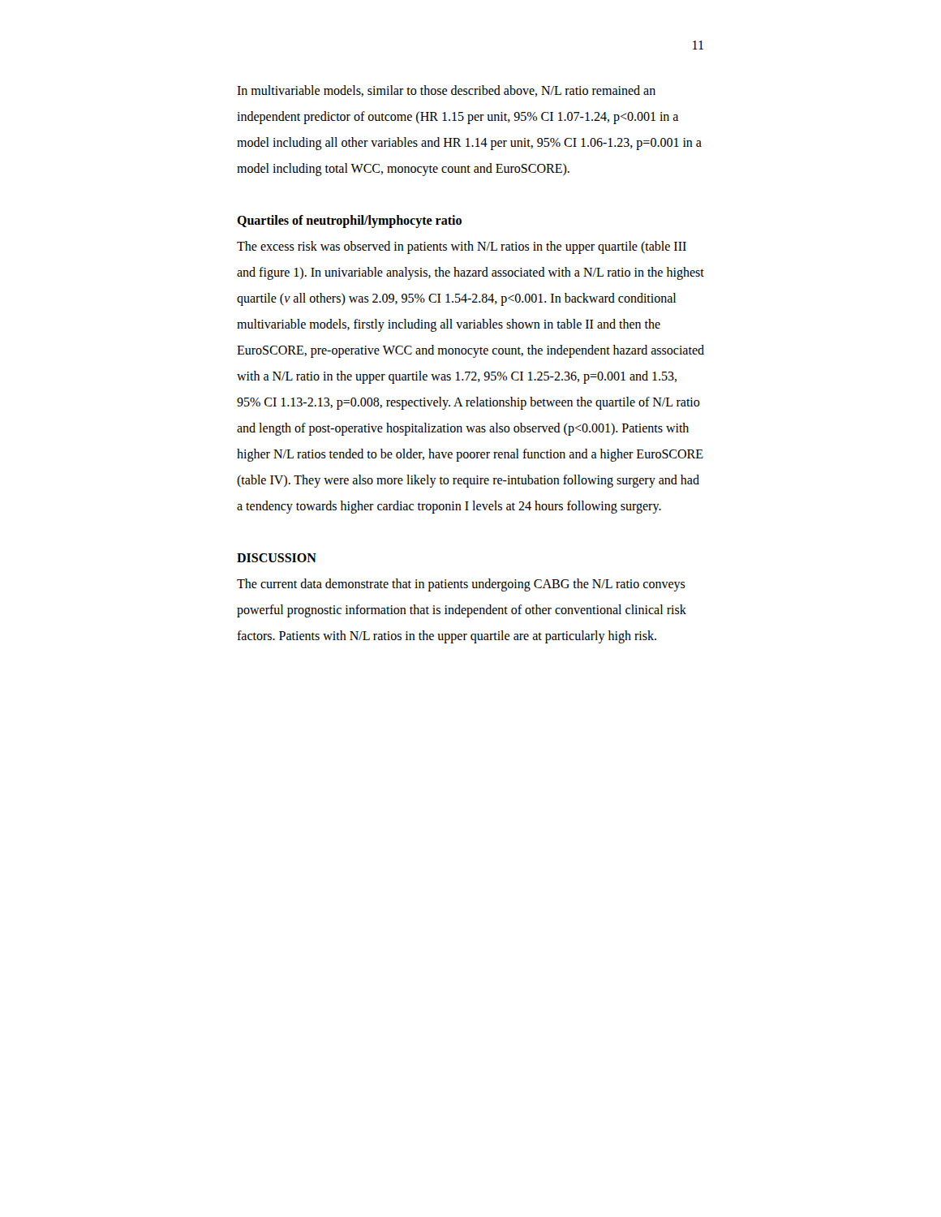11
In multivariable models, similar to those described above, N/L ratio remained an independent predictor of outcome (HR 1.15 per unit, 95% CI 1.07-1.24, p<0.001 in a model including all other variables and HR 1.14 per unit, 95% CI 1.06-1.23, p=0.001 in a model including total WCC, monocyte count and EuroSCORE).
Quartiles of neutrophil/lymphocyte ratio
The excess risk was observed in patients with N/L ratios in the upper quartile (table III and figure 1). In univariable analysis, the hazard associated with a N/L ratio in the highest quartile (v all others) was 2.09, 95% CI 1.54-2.84, p<0.001. In backward conditional multivariable models, firstly including all variables shown in table II and then the EuroSCORE, pre-operative WCC and monocyte count, the independent hazard associated with a N/L ratio in the upper quartile was 1.72, 95% CI 1.25-2.36, p=0.001 and 1.53, 95% CI 1.13-2.13, p=0.008, respectively. A relationship between the quartile of N/L ratio and length of post-operative hospitalization was also observed (p<0.001). Patients with higher N/L ratios tended to be older, have poorer renal function and a higher EuroSCORE (table IV). They were also more likely to require re-intubation following surgery and had a tendency towards higher cardiac troponin I levels at 24 hours following surgery.
DISCUSSION
The current data demonstrate that in patients undergoing CABG the N/L ratio conveys powerful prognostic information that is independent of other conventional clinical risk factors. Patients with N/L ratios in the upper quartile are at particularly high risk.